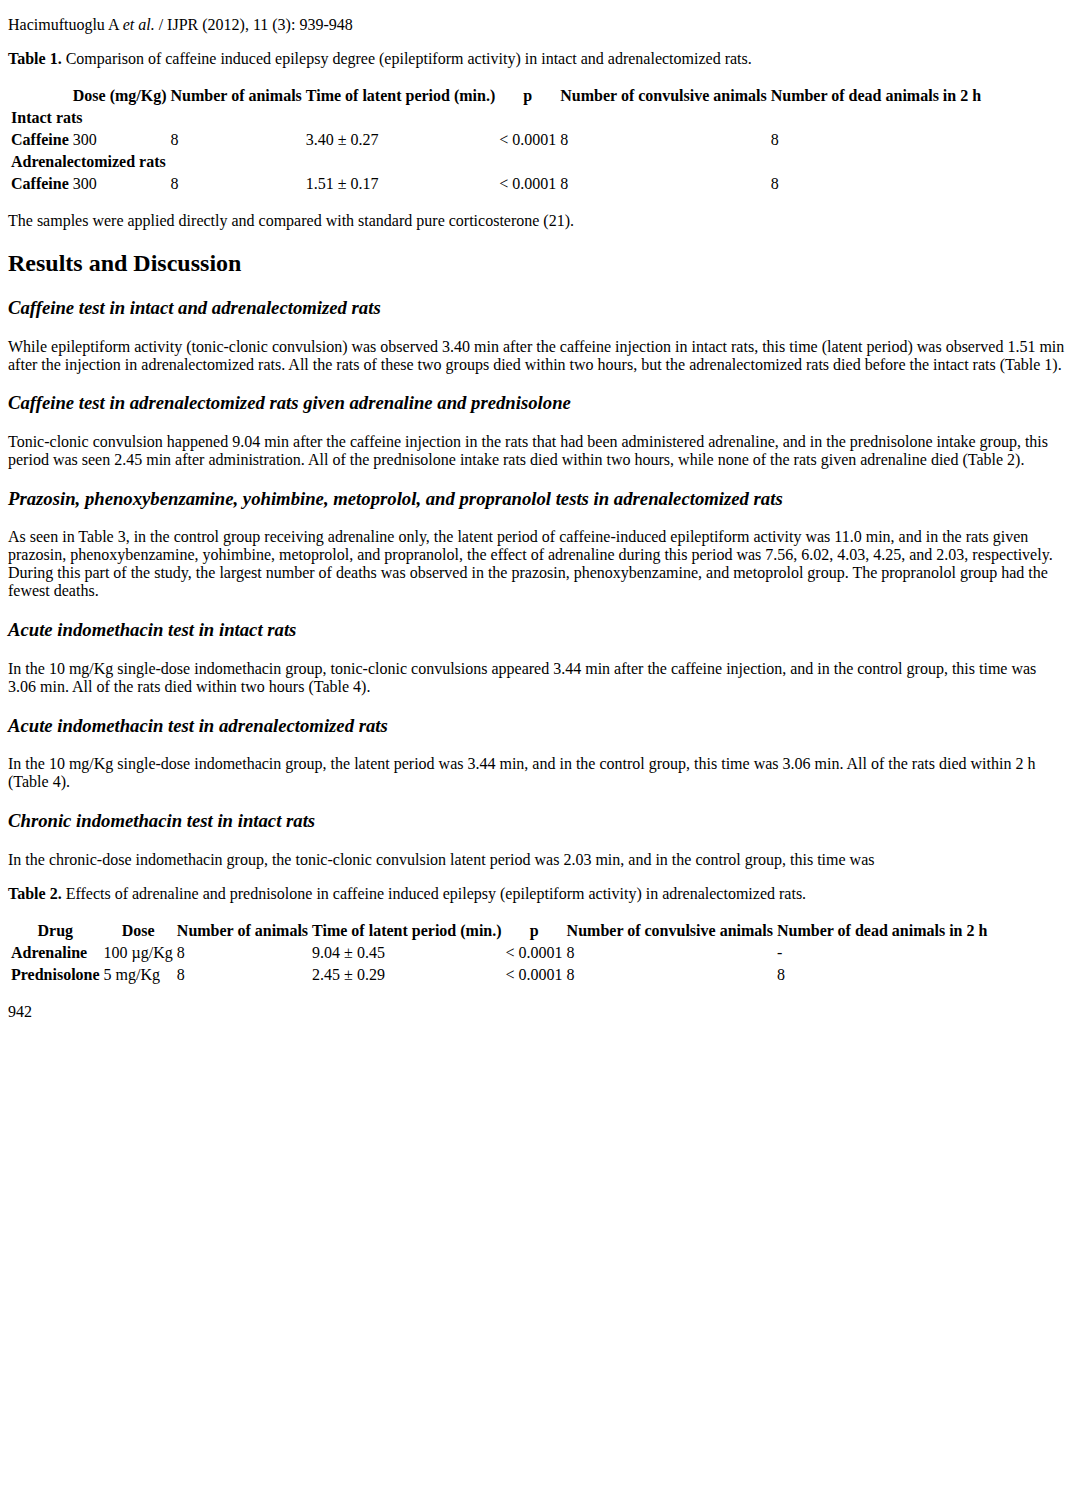Hacimuftuoglu A et al. / IJPR (2012), 11 (3): 939-948
Table 1. Comparison of caffeine induced epilepsy degree (epileptiform activity) in intact and adrenalectomized rats.
| | Dose (mg/Kg) | Number of animals | Time of latent period (min.) | p | Number of convulsive animals | Number of dead animals in 2 h |
| --- | --- | --- | --- | --- | --- | --- |
| Intact rats |
| Caffeine | 300 | 8 | 3.40 ± 0.27 | < 0.0001 | 8 | 8 |
| Adrenalectomized rats |
| Caffeine | 300 | 8 | 1.51 ± 0.17 | < 0.0001 | 8 | 8 |
The samples were applied directly and compared with standard pure corticosterone (21).
Results and Discussion
Caffeine test in intact and adrenalectomized rats
While epileptiform activity (tonic-clonic convulsion) was observed 3.40 min after the caffeine injection in intact rats, this time (latent period) was observed 1.51 min after the injection in adrenalectomized rats. All the rats of these two groups died within two hours, but the adrenalectomized rats died before the intact rats (Table 1).
Caffeine test in adrenalectomized rats given adrenaline and prednisolone
Tonic-clonic convulsion happened 9.04 min after the caffeine injection in the rats that had been administered adrenaline, and in the prednisolone intake group, this period was seen 2.45 min after administration. All of the prednisolone intake rats died within two hours, while none of the rats given adrenaline died (Table 2).
Prazosin, phenoxybenzamine, yohimbine, metoprolol, and propranolol tests in adrenalectomized rats
As seen in Table 3, in the control group receiving adrenaline only, the latent period of caffeine-induced epileptiform activity was 11.0 min, and in the rats given prazosin, phenoxybenzamine, yohimbine, metoprolol, and propranolol, the effect of adrenaline during this period was 7.56, 6.02, 4.03, 4.25, and 2.03, respectively. During this part of the study, the largest number of deaths was observed in the prazosin, phenoxybenzamine, and metoprolol group. The propranolol group had the fewest deaths.
Acute indomethacin test in intact rats
In the 10 mg/Kg single-dose indomethacin group, tonic-clonic convulsions appeared 3.44 min after the caffeine injection, and in the control group, this time was 3.06 min. All of the rats died within two hours (Table 4).
Acute indomethacin test in adrenalectomized rats
In the 10 mg/Kg single-dose indomethacin group, the latent period was 3.44 min, and in the control group, this time was 3.06 min. All of the rats died within 2 h (Table 4).
Chronic indomethacin test in intact rats
In the chronic-dose indomethacin group, the tonic-clonic convulsion latent period was 2.03 min, and in the control group, this time was
Table 2. Effects of adrenaline and prednisolone in caffeine induced epilepsy (epileptiform activity) in adrenalectomized rats.
| Drug | Dose | Number of animals | Time of latent period (min.) | p | Number of convulsive animals | Number of dead animals in 2 h |
| --- | --- | --- | --- | --- | --- | --- |
| Adrenaline | 100 µg/Kg | 8 | 9.04 ± 0.45 | < 0.0001 | 8 | - |
| Prednisolone | 5 mg/Kg | 8 | 2.45 ± 0.29 | < 0.0001 | 8 | 8 |
942